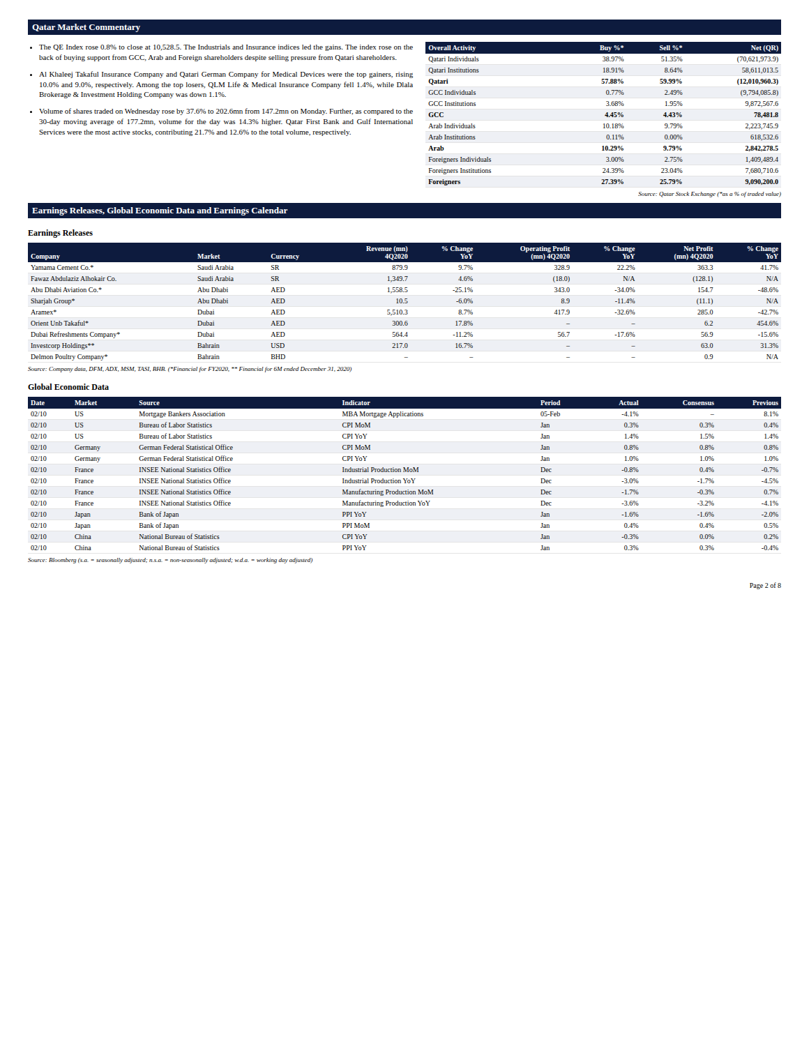Qatar Market Commentary
The QE Index rose 0.8% to close at 10,528.5. The Industrials and Insurance indices led the gains. The index rose on the back of buying support from GCC, Arab and Foreign shareholders despite selling pressure from Qatari shareholders.
Al Khaleej Takaful Insurance Company and Qatari German Company for Medical Devices were the top gainers, rising 10.0% and 9.0%, respectively. Among the top losers, QLM Life & Medical Insurance Company fell 1.4%, while Dlala Brokerage & Investment Holding Company was down 1.1%.
Volume of shares traded on Wednesday rose by 37.6% to 202.6mn from 147.2mn on Monday. Further, as compared to the 30-day moving average of 177.2mn, volume for the day was 14.3% higher. Qatar First Bank and Gulf International Services were the most active stocks, contributing 21.7% and 12.6% to the total volume, respectively.
| Overall Activity | Buy %* | Sell %* | Net (QR) |
| --- | --- | --- | --- |
| Qatari Individuals | 38.97% | 51.35% | (70,621,973.9) |
| Qatari Institutions | 18.91% | 8.64% | 58,611,013.5 |
| Qatari | 57.88% | 59.99% | (12,010,960.3) |
| GCC Individuals | 0.77% | 2.49% | (9,794,085.8) |
| GCC Institutions | 3.68% | 1.95% | 9,872,567.6 |
| GCC | 4.45% | 4.43% | 78,481.8 |
| Arab Individuals | 10.18% | 9.79% | 2,223,745.9 |
| Arab Institutions | 0.11% | 0.00% | 618,532.6 |
| Arab | 10.29% | 9.79% | 2,842,278.5 |
| Foreigners Individuals | 3.00% | 2.75% | 1,409,489.4 |
| Foreigners Institutions | 24.39% | 23.04% | 7,680,710.6 |
| Foreigners | 27.39% | 25.79% | 9,090,200.0 |
Source: Qatar Stock Exchange (*as a % of traded value)
Earnings Releases, Global Economic Data and Earnings Calendar
Earnings Releases
| Company | Market | Currency | Revenue (mn) 4Q2020 | % Change YoY | Operating Profit (mn) 4Q2020 | % Change YoY | Net Profit (mn) 4Q2020 | % Change YoY |
| --- | --- | --- | --- | --- | --- | --- | --- | --- |
| Yamama Cement Co.* | Saudi Arabia | SR | 879.9 | 9.7% | 328.9 | 22.2% | 363.3 | 41.7% |
| Fawaz Abdulaziz Alhokair Co. | Saudi Arabia | SR | 1,349.7 | 4.6% | (18.0) | N/A | (128.1) | N/A |
| Abu Dhabi Aviation Co.* | Abu Dhabi | AED | 1,558.5 | -25.1% | 343.0 | -34.0% | 154.7 | -48.6% |
| Sharjah Group* | Abu Dhabi | AED | 10.5 | -6.0% | 8.9 | -11.4% | (11.1) | N/A |
| Aramex* | Dubai | AED | 5,510.3 | 8.7% | 417.9 | -32.6% | 285.0 | -42.7% |
| Orient Unb Takaful* | Dubai | AED | 300.6 | 17.8% | – | – | 6.2 | 454.6% |
| Dubai Refreshments Company* | Dubai | AED | 564.4 | -11.2% | 56.7 | -17.6% | 56.9 | -15.6% |
| Investcorp Holdings** | Bahrain | USD | 217.0 | 16.7% | – | – | 63.0 | 31.3% |
| Delmon Poultry Company* | Bahrain | BHD | – | – | – | – | 0.9 | N/A |
Source: Company data, DFM, ADX, MSM, TASI, BHB. (*Financial for FY2020, ** Financial for 6M ended December 31, 2020)
Global Economic Data
| Date | Market | Source | Indicator | Period | Actual | Consensus | Previous |
| --- | --- | --- | --- | --- | --- | --- | --- |
| 02/10 | US | Mortgage Bankers Association | MBA Mortgage Applications | 05-Feb | -4.1% | – | 8.1% |
| 02/10 | US | Bureau of Labor Statistics | CPI MoM | Jan | 0.3% | 0.3% | 0.4% |
| 02/10 | US | Bureau of Labor Statistics | CPI YoY | Jan | 1.4% | 1.5% | 1.4% |
| 02/10 | Germany | German Federal Statistical Office | CPI MoM | Jan | 0.8% | 0.8% | 0.8% |
| 02/10 | Germany | German Federal Statistical Office | CPI YoY | Jan | 1.0% | 1.0% | 1.0% |
| 02/10 | France | INSEE National Statistics Office | Industrial Production MoM | Dec | -0.8% | 0.4% | -0.7% |
| 02/10 | France | INSEE National Statistics Office | Industrial Production YoY | Dec | -3.0% | -1.7% | -4.5% |
| 02/10 | France | INSEE National Statistics Office | Manufacturing Production MoM | Dec | -1.7% | -0.3% | 0.7% |
| 02/10 | France | INSEE National Statistics Office | Manufacturing Production YoY | Dec | -3.6% | -3.2% | -4.1% |
| 02/10 | Japan | Bank of Japan | PPI YoY | Jan | -1.6% | -1.6% | -2.0% |
| 02/10 | Japan | Bank of Japan | PPI MoM | Jan | 0.4% | 0.4% | 0.5% |
| 02/10 | China | National Bureau of Statistics | CPI YoY | Jan | -0.3% | 0.0% | 0.2% |
| 02/10 | China | National Bureau of Statistics | PPI YoY | Jan | 0.3% | 0.3% | -0.4% |
Source: Bloomberg (s.a. = seasonally adjusted; n.s.a. = non-seasonally adjusted; w.d.a. = working day adjusted)
Page 2 of 8